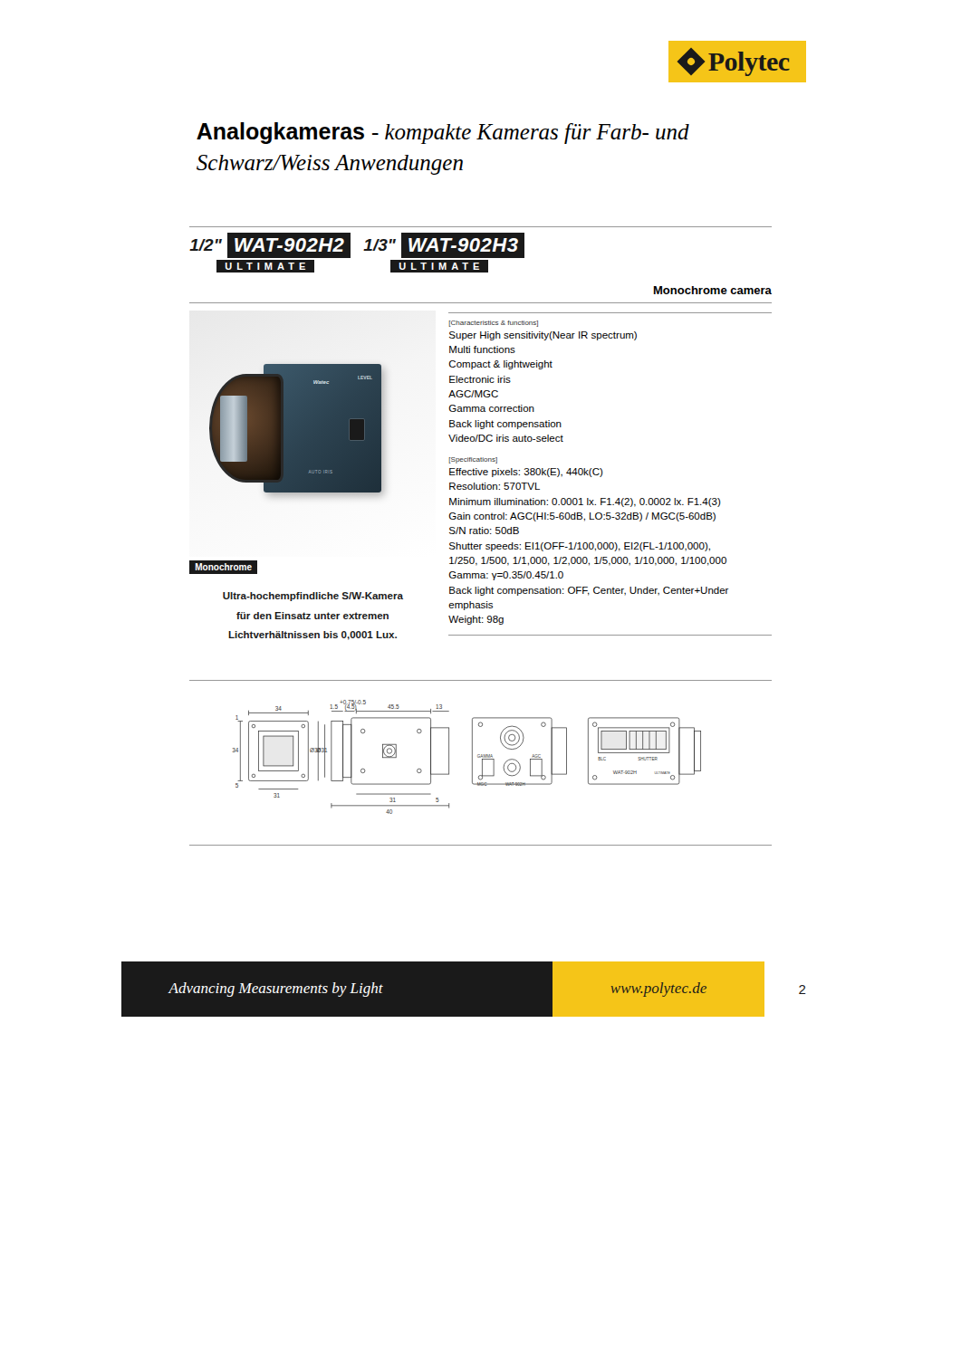Polytec
Analogkameras - kompakte Kameras für Farb- und Schwarz/Weiss Anwendungen
1/2" WAT-902H2
ULTIMATE
1/3" WAT-902H3
ULTIMATE
Monochrome camera
Watec
LEVEL
AUTO IRIS
Monochrome
Ultra-hochempfindliche S/W-Kamera
für den Einsatz unter extremen
Lichtverhältnissen bis 0,0001 Lux.
[Characteristics & functions]
Super High sensitivity(Near IR spectrum)
Multi functions
Compact & lightweight
Electronic iris
AGC/MGC
Gamma correction
Back light compensation
Video/DC iris auto-select
[Specifications]
Effective pixels: 380k(E), 440k(C)
Resolution: 570TVL
Minimum illumination: 0.0001 lx. F1.4(2), 0.0002 lx. F1.4(3)
Gain control: AGC(HI:5-60dB, LO:5-32dB) / MGC(5-60dB)
S/N ratio: 50dB
Shutter speeds: EI1(OFF-1/100,000), EI2(FL-1/100,000),
1/250, 1/500, 1/1,000, 1/2,000, 1/5,000, 1/10,000, 1/100,000
Gamma: γ=0.35/0.45/1.0
Back light compensation: OFF, Center, Under, Center+Under emphasis
Weight: 98g
34 34 31 5 1 1.5 (4.5) +0.75/-0.5 45.5 13 Ø31 Ø30 31 40 5 GAMMA AGC MGC WAT-902H BLC SHUTTER WAT-902H ULTIMATE
Advancing Measurements by Light
www.polytec.de
2